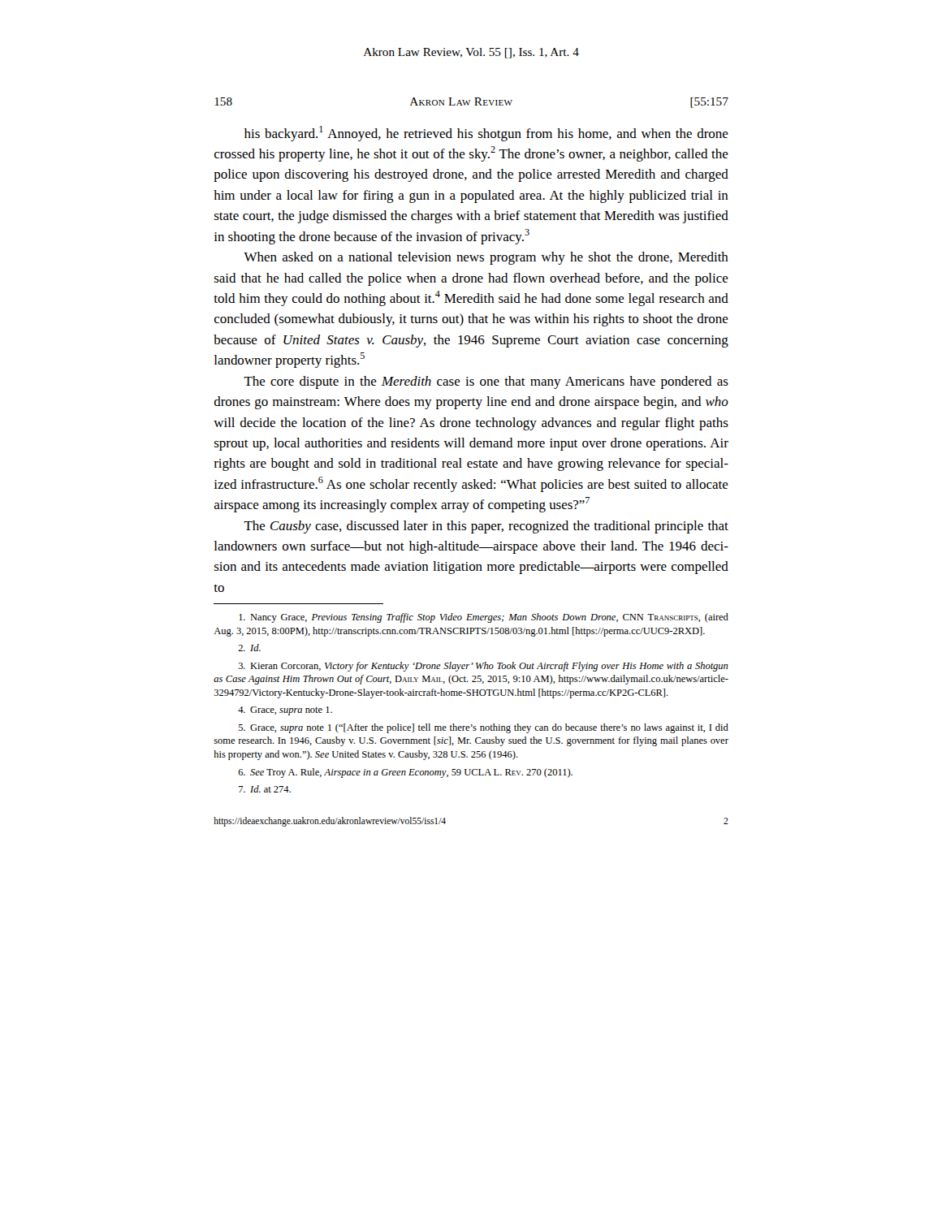Akron Law Review, Vol. 55 [], Iss. 1, Art. 4
158 Akron Law Review [55:157
his backyard.1 Annoyed, he retrieved his shotgun from his home, and when the drone crossed his property line, he shot it out of the sky.2 The drone’s owner, a neighbor, called the police upon discovering his destroyed drone, and the police arrested Meredith and charged him under a local law for firing a gun in a populated area. At the highly publicized trial in state court, the judge dismissed the charges with a brief statement that Meredith was justified in shooting the drone because of the invasion of privacy.3
When asked on a national television news program why he shot the drone, Meredith said that he had called the police when a drone had flown overhead before, and the police told him they could do nothing about it.4 Meredith said he had done some legal research and concluded (somewhat dubiously, it turns out) that he was within his rights to shoot the drone because of United States v. Causby, the 1946 Supreme Court aviation case concerning landowner property rights.5
The core dispute in the Meredith case is one that many Americans have pondered as drones go mainstream: Where does my property line end and drone airspace begin, and who will decide the location of the line? As drone technology advances and regular flight paths sprout up, local authorities and residents will demand more input over drone operations. Air rights are bought and sold in traditional real estate and have growing relevance for specialized infrastructure.6 As one scholar recently asked: “What policies are best suited to allocate airspace among its increasingly complex array of competing uses?”7
The Causby case, discussed later in this paper, recognized the traditional principle that landowners own surface—but not high-altitude—airspace above their land. The 1946 decision and its antecedents made aviation litigation more predictable—airports were compelled to
1. Nancy Grace, Previous Tensing Traffic Stop Video Emerges; Man Shoots Down Drone, CNN Transcripts, (aired Aug. 3, 2015, 8:00PM), http://transcripts.cnn.com/TRANSCRIPTS/1508/03/ng.01.html [https://perma.cc/UUC9-2RXD].
2. Id.
3. Kieran Corcoran, Victory for Kentucky ‘Drone Slayer’ Who Took Out Aircraft Flying over His Home with a Shotgun as Case Against Him Thrown Out of Court, Daily Mail, (Oct. 25, 2015, 9:10 AM), https://www.dailymail.co.uk/news/article-3294792/Victory-Kentucky-Drone-Slayer-took-aircraft-home-SHOTGUN.html [https://perma.cc/KP2G-CL6R].
4. Grace, supra note 1.
5. Grace, supra note 1 (“[After the police] tell me there’s nothing they can do because there’s no laws against it, I did some research. In 1946, Causby v. U.S. Government [sic], Mr. Causby sued the U.S. government for flying mail planes over his property and won.”). See United States v. Causby, 328 U.S. 256 (1946).
6. See Troy A. Rule, Airspace in a Green Economy, 59 UCLA L. Rev. 270 (2011).
7. Id. at 274.
https://ideaexchange.uakron.edu/akronlawreview/vol55/iss1/4 2